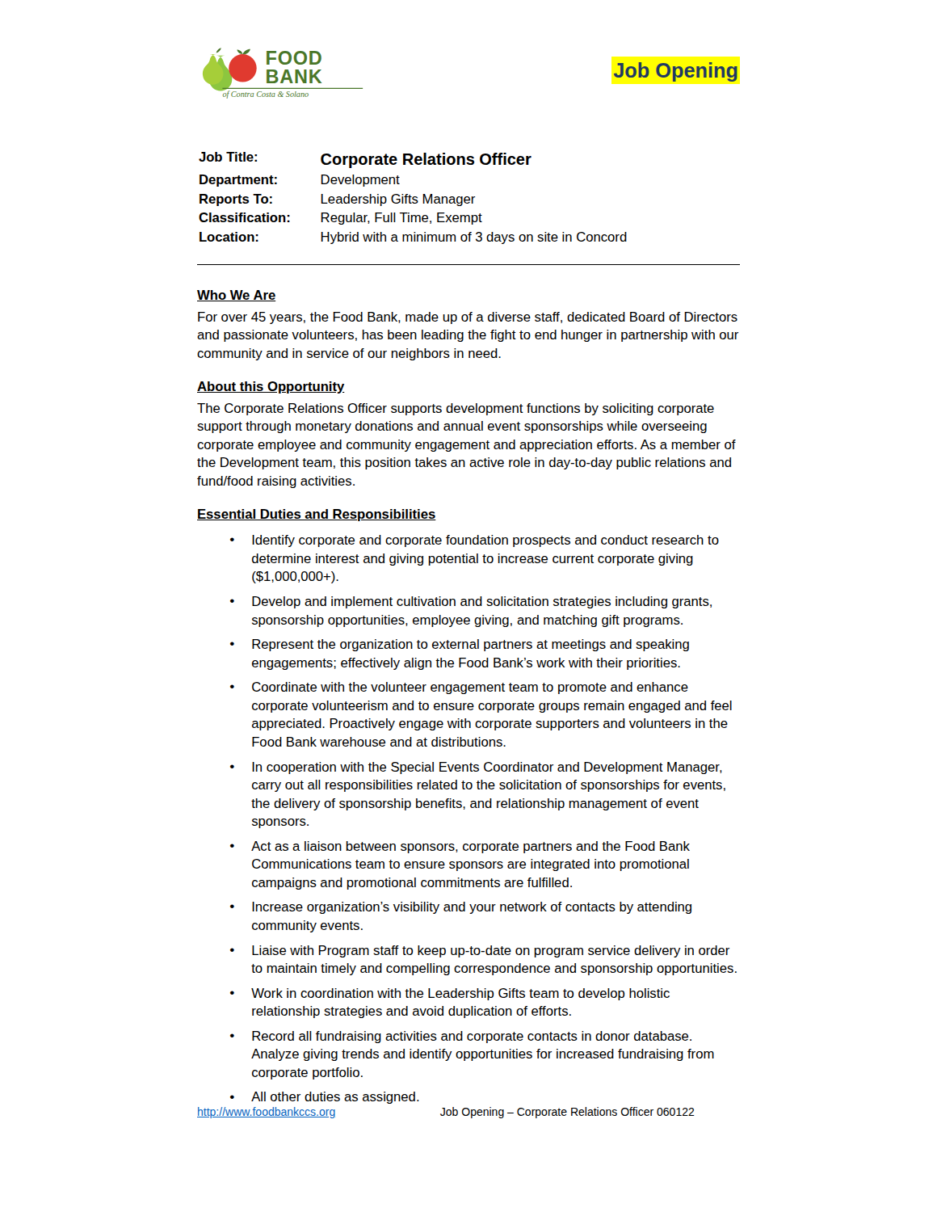FOOD BANK of Contra Costa & Solano
Job Opening
| Job Title: | Corporate Relations Officer |
| Department: | Development |
| Reports To: | Leadership Gifts Manager |
| Classification: | Regular, Full Time, Exempt |
| Location: | Hybrid with a minimum of 3 days on site in Concord |
Who We Are
For over 45 years, the Food Bank, made up of a diverse staff, dedicated Board of Directors and passionate volunteers, has been leading the fight to end hunger in partnership with our community and in service of our neighbors in need.
About this Opportunity
The Corporate Relations Officer supports development functions by soliciting corporate support through monetary donations and annual event sponsorships while overseeing corporate employee and community engagement and appreciation efforts. As a member of the Development team, this position takes an active role in day-to-day public relations and fund/food raising activities.
Essential Duties and Responsibilities
Identify corporate and corporate foundation prospects and conduct research to determine interest and giving potential to increase current corporate giving ($1,000,000+).
Develop and implement cultivation and solicitation strategies including grants, sponsorship opportunities, employee giving, and matching gift programs.
Represent the organization to external partners at meetings and speaking engagements; effectively align the Food Bank’s work with their priorities.
Coordinate with the volunteer engagement team to promote and enhance corporate volunteerism and to ensure corporate groups remain engaged and feel appreciated. Proactively engage with corporate supporters and volunteers in the Food Bank warehouse and at distributions.
In cooperation with the Special Events Coordinator and Development Manager, carry out all responsibilities related to the solicitation of sponsorships for events, the delivery of sponsorship benefits, and relationship management of event sponsors.
Act as a liaison between sponsors, corporate partners and the Food Bank Communications team to ensure sponsors are integrated into promotional campaigns and promotional commitments are fulfilled.
Increase organization’s visibility and your network of contacts by attending community events.
Liaise with Program staff to keep up-to-date on program service delivery in order to maintain timely and compelling correspondence and sponsorship opportunities.
Work in coordination with the Leadership Gifts team to develop holistic relationship strategies and avoid duplication of efforts.
Record all fundraising activities and corporate contacts in donor database. Analyze giving trends and identify opportunities for increased fundraising from corporate portfolio.
All other duties as assigned.
http://www.foodbankccs.org Job Opening – Corporate Relations Officer 060122